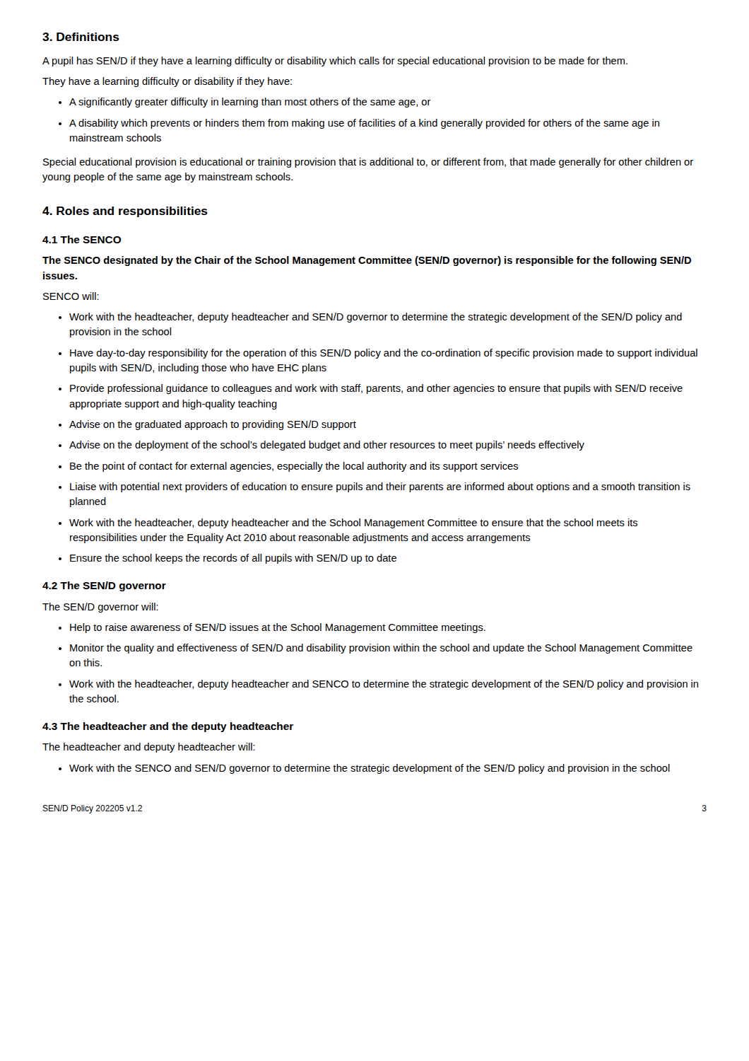3. Definitions
A pupil has SEN/D if they have a learning difficulty or disability which calls for special educational provision to be made for them.
They have a learning difficulty or disability if they have:
A significantly greater difficulty in learning than most others of the same age, or
A disability which prevents or hinders them from making use of facilities of a kind generally provided for others of the same age in mainstream schools
Special educational provision is educational or training provision that is additional to, or different from, that made generally for other children or young people of the same age by mainstream schools.
4. Roles and responsibilities
4.1 The SENCO
The SENCO designated by the Chair of the School Management Committee (SEN/D governor) is responsible for the following SEN/D issues.
SENCO will:
Work with the headteacher, deputy headteacher and SEN/D governor to determine the strategic development of the SEN/D policy and provision in the school
Have day-to-day responsibility for the operation of this SEN/D policy and the co-ordination of specific provision made to support individual pupils with SEN/D, including those who have EHC plans
Provide professional guidance to colleagues and work with staff, parents, and other agencies to ensure that pupils with SEN/D receive appropriate support and high-quality teaching
Advise on the graduated approach to providing SEN/D support
Advise on the deployment of the school’s delegated budget and other resources to meet pupils’ needs effectively
Be the point of contact for external agencies, especially the local authority and its support services
Liaise with potential next providers of education to ensure pupils and their parents are informed about options and a smooth transition is planned
Work with the headteacher, deputy headteacher and the School Management Committee to ensure that the school meets its responsibilities under the Equality Act 2010 about reasonable adjustments and access arrangements
Ensure the school keeps the records of all pupils with SEN/D up to date
4.2 The SEN/D governor
The SEN/D governor will:
Help to raise awareness of SEN/D issues at the School Management Committee meetings.
Monitor the quality and effectiveness of SEN/D and disability provision within the school and update the School Management Committee on this.
Work with the headteacher, deputy headteacher and SENCO to determine the strategic development of the SEN/D policy and provision in the school.
4.3 The headteacher and the deputy headteacher
The headteacher and deputy headteacher will:
Work with the SENCO and SEN/D governor to determine the strategic development of the SEN/D policy and provision in the school
SEN/D Policy 202205 v1.2 3